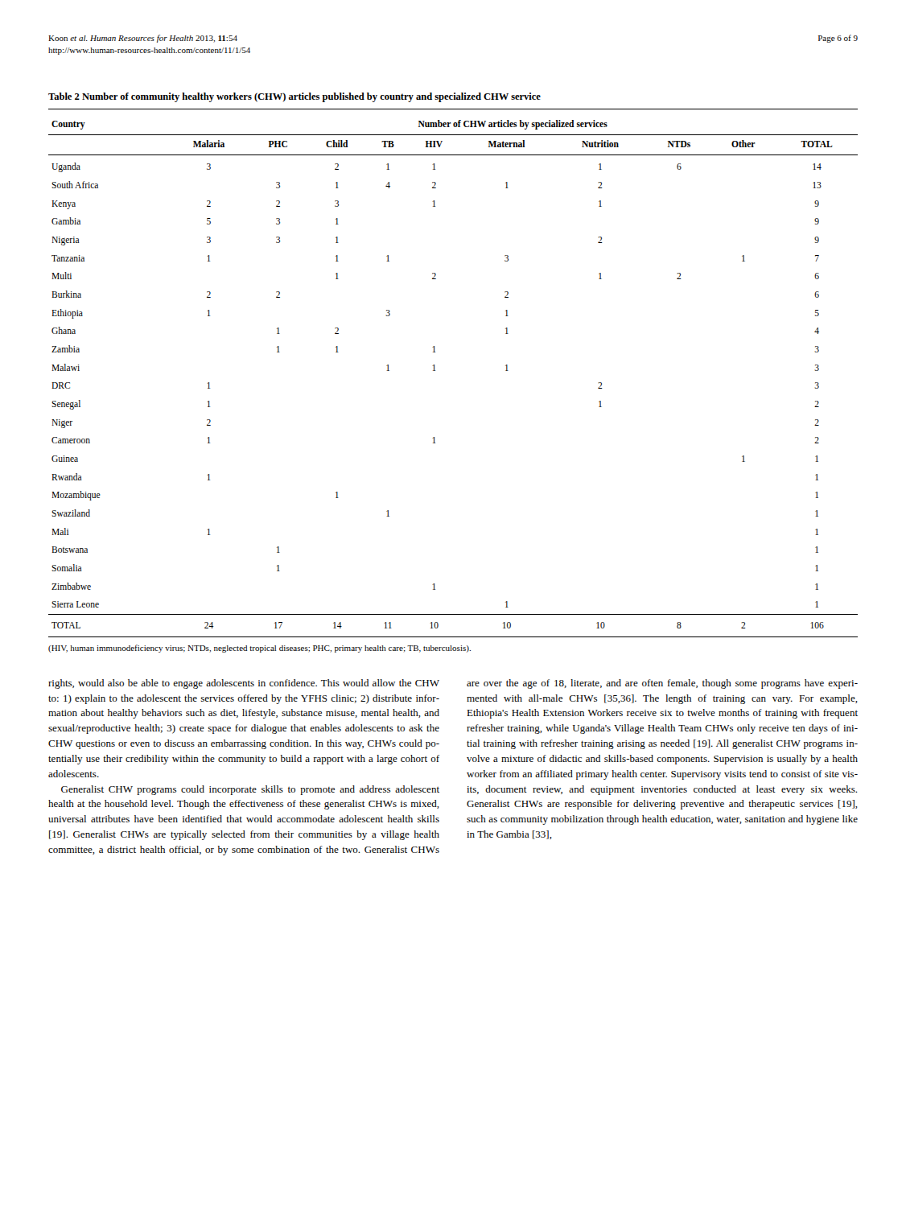Koon et al. Human Resources for Health 2013, 11:54
http://www.human-resources-health.com/content/11/1/54
Page 6 of 9
Table 2 Number of community healthy workers (CHW) articles published by country and specialized CHW service
| Country | Number of CHW articles by specialized services |
| --- | --- |
| | Malaria | PHC | Child | TB | HIV | Maternal | Nutrition | NTDs | Other | TOTAL |
| Uganda | 3 | | 2 | 1 | 1 | | 1 | 6 | | 14 |
| South Africa | | 3 | 1 | 4 | 2 | 1 | 2 | | | 13 |
| Kenya | 2 | 2 | 3 | | 1 | | 1 | | | 9 |
| Gambia | 5 | 3 | 1 | | | | | | | 9 |
| Nigeria | 3 | 3 | 1 | | | | 2 | | | 9 |
| Tanzania | 1 | | 1 | 1 | | 3 | | | 1 | 7 |
| Multi | | | 1 | | 2 | | 1 | 2 | | 6 |
| Burkina | 2 | 2 | | | | 2 | | | | 6 |
| Ethiopia | 1 | | | 3 | | 1 | | | | 5 |
| Ghana | | 1 | 2 | | | 1 | | | | 4 |
| Zambia | | 1 | 1 | | 1 | | | | | 3 |
| Malawi | | | | 1 | 1 | 1 | | | | 3 |
| DRC | 1 | | | | | | 2 | | | 3 |
| Senegal | 1 | | | | | | 1 | | | 2 |
| Niger | 2 | | | | | | | | | 2 |
| Cameroon | 1 | | | | 1 | | | | | 2 |
| Guinea | | | | | | | | | 1 | 1 |
| Rwanda | 1 | | | | | | | | | 1 |
| Mozambique | | | 1 | | | | | | | 1 |
| Swaziland | | | | 1 | | | | | | 1 |
| Mali | 1 | | | | | | | | | 1 |
| Botswana | | 1 | | | | | | | | 1 |
| Somalia | | 1 | | | | | | | | 1 |
| Zimbabwe | | | | | 1 | | | | | 1 |
| Sierra Leone | | | | | | 1 | | | | 1 |
| TOTAL | 24 | 17 | 14 | 11 | 10 | 10 | 10 | 8 | 2 | 106 |
(HIV, human immunodeficiency virus; NTDs, neglected tropical diseases; PHC, primary health care; TB, tuberculosis).
rights, would also be able to engage adolescents in confidence. This would allow the CHW to: 1) explain to the adolescent the services offered by the YFHS clinic; 2) distribute information about healthy behaviors such as diet, lifestyle, substance misuse, mental health, and sexual/reproductive health; 3) create space for dialogue that enables adolescents to ask the CHW questions or even to discuss an embarrassing condition. In this way, CHWs could potentially use their credibility within the community to build a rapport with a large cohort of adolescents.
Generalist CHW programs could incorporate skills to promote and address adolescent health at the household level. Though the effectiveness of these generalist CHWs is mixed, universal attributes have been identified that would accommodate adolescent health skills [19]. Generalist CHWs are typically selected from their communities by a village health committee, a district health official, or by some combination of the two. Generalist CHWs are over the age of 18, literate, and are often female, though some programs have experimented with all-male CHWs [35,36]. The length of training can vary. For example, Ethiopia's Health Extension Workers receive six to twelve months of training with frequent refresher training, while Uganda's Village Health Team CHWs only receive ten days of initial training with refresher training arising as needed [19]. All generalist CHW programs involve a mixture of didactic and skills-based components. Supervision is usually by a health worker from an affiliated primary health center. Supervisory visits tend to consist of site visits, document review, and equipment inventories conducted at least every six weeks. Generalist CHWs are responsible for delivering preventive and therapeutic services [19], such as community mobilization through health education, water, sanitation and hygiene like in The Gambia [33],